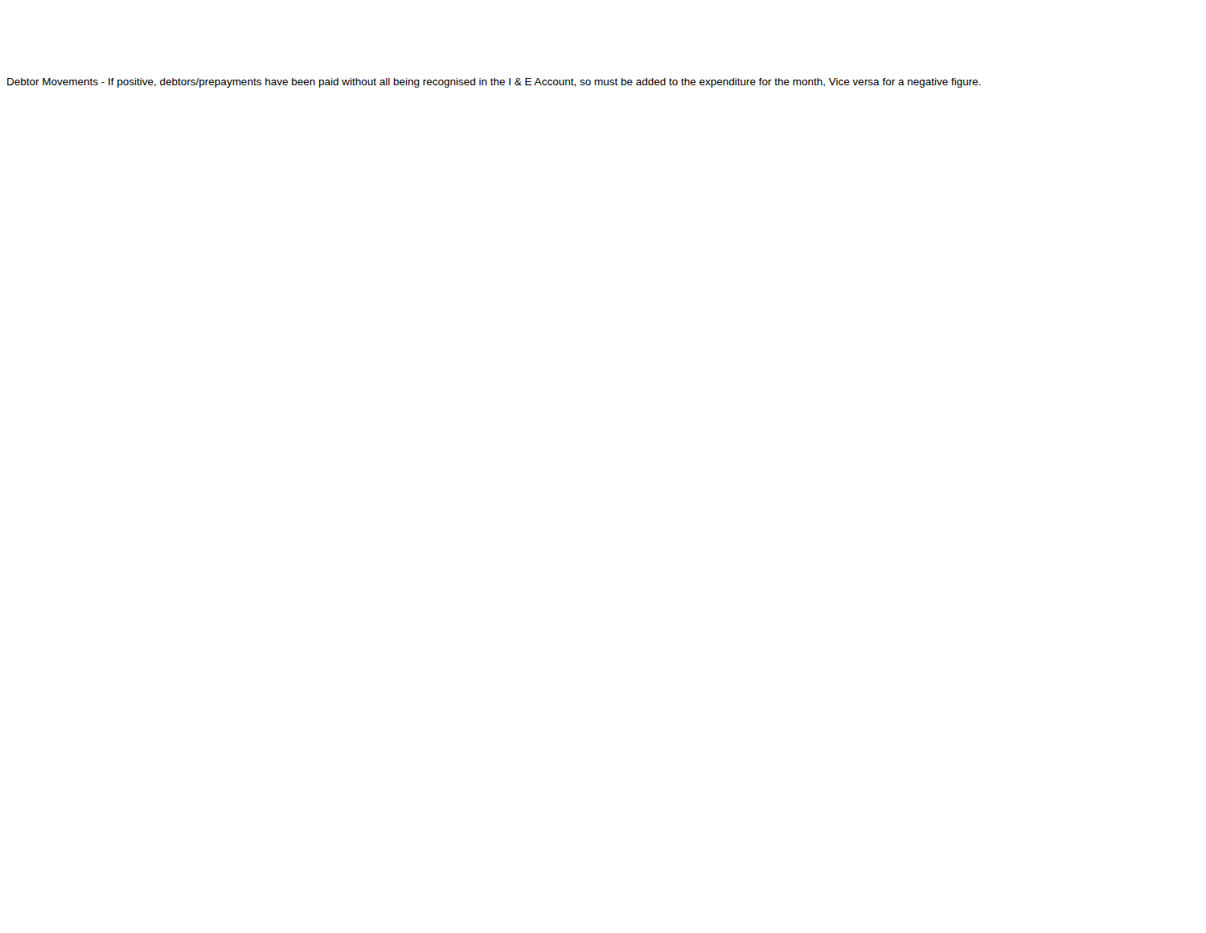Debtor Movements - If positive, debtors/prepayments have been paid without all being recognised in the I & E Account, so must be added to the expenditure for the month, Vice versa for a negative figure.